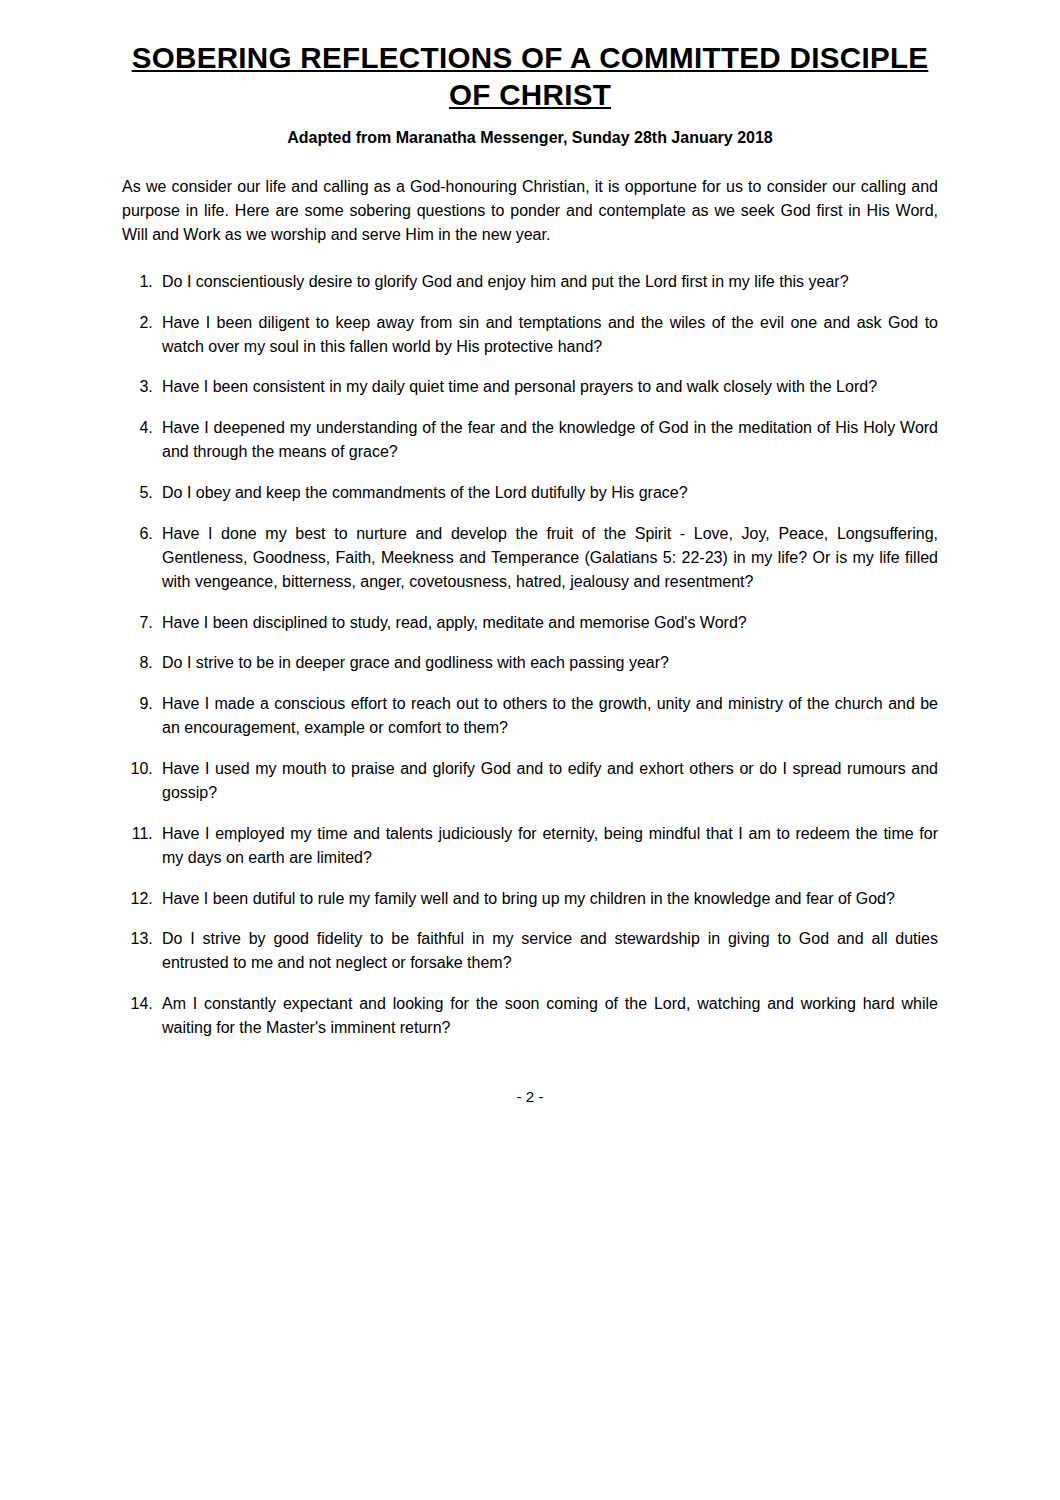Sobering Reflections Of A Committed Disciple Of Christ
Adapted from Maranatha Messenger, Sunday 28th January 2018
As we consider our life and calling as a God-honouring Christian, it is opportune for us to consider our calling and purpose in life. Here are some sobering questions to ponder and contemplate as we seek God first in His Word, Will and Work as we worship and serve Him in the new year.
Do I conscientiously desire to glorify God and enjoy him and put the Lord first in my life this year?
Have I been diligent to keep away from sin and temptations and the wiles of the evil one and ask God to watch over my soul in this fallen world by His protective hand?
Have I been consistent in my daily quiet time and personal prayers to and walk closely with the Lord?
Have I deepened my understanding of the fear and the knowledge of God in the meditation of His Holy Word and through the means of grace?
Do I obey and keep the commandments of the Lord dutifully by His grace?
Have I done my best to nurture and develop the fruit of the Spirit - Love, Joy, Peace, Longsuffering, Gentleness, Goodness, Faith, Meekness and Temperance (Galatians 5: 22-23) in my life? Or is my life filled with vengeance, bitterness, anger, covetousness, hatred, jealousy and resentment?
Have I been disciplined to study, read, apply, meditate and memorise God's Word?
Do I strive to be in deeper grace and godliness with each passing year?
Have I made a conscious effort to reach out to others to the growth, unity and ministry of the church and be an encouragement, example or comfort to them?
Have I used my mouth to praise and glorify God and to edify and exhort others or do I spread rumours and gossip?
Have I employed my time and talents judiciously for eternity, being mindful that I am to redeem the time for my days on earth are limited?
Have I been dutiful to rule my family well and to bring up my children in the knowledge and fear of God?
Do I strive by good fidelity to be faithful in my service and stewardship in giving to God and all duties entrusted to me and not neglect or forsake them?
Am I constantly expectant and looking for the soon coming of the Lord, watching and working hard while waiting for the Master's imminent return?
- 2 -